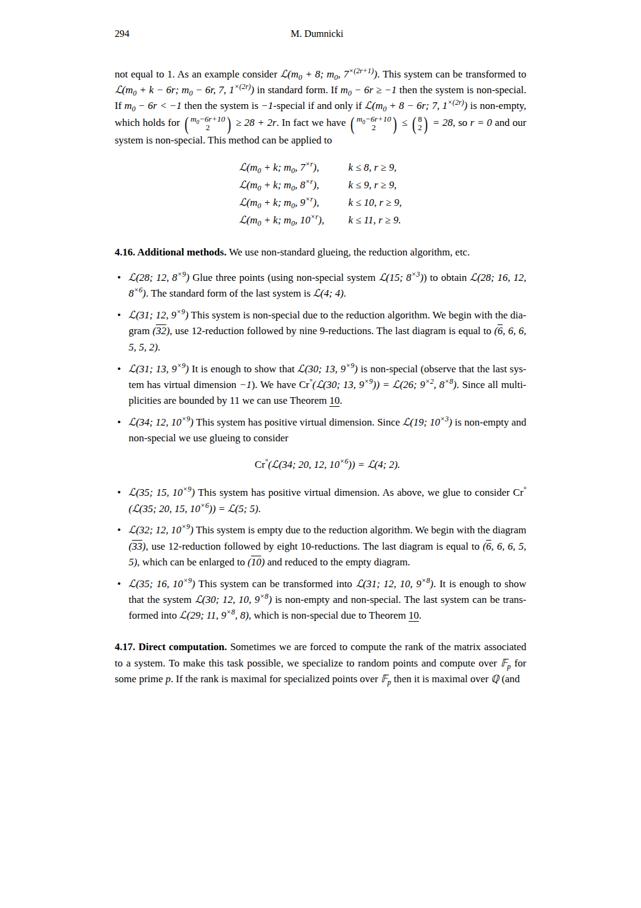294 M. Dumnicki
not equal to 1. As an example consider ℒ(m0 + 8; m0, 7×(2r+1)). This system can be transformed to ℒ(m0 + k − 6r; m0 − 6r, 7, 1×(2r)) in standard form. If m0 − 6r ≥ −1 then the system is non-special. If m0 − 6r < −1 then the system is −1-special if and only if ℒ(m0 + 8 − 6r; 7, 1×(2r)) is non-empty, which holds for (m0−6r+102) ≥ 28 + 2r. In fact we have (m0−6r+102) ≤ (82) = 28, so r = 0 and our system is non-special. This method can be applied to
| ℒ(m 0 + k; m 0 , 7 ×r ), | k ≤ 8, r ≥ 9, |
| ℒ(m 0 + k; m 0 , 8 ×r ), | k ≤ 9, r ≥ 9, |
| ℒ(m 0 + k; m 0 , 9 ×r ), | k ≤ 10, r ≥ 9, |
| ℒ(m 0 + k; m 0 , 10 ×r ), | k ≤ 11, r ≥ 9. |
4.16. Additional methods.
We use non-standard glueing, the reduction algorithm, etc.
ℒ(28; 12, 8×9) Glue three points (using non-special system ℒ(15; 8×3)) to obtain ℒ(28; 16, 12, 8×6). The standard form of the last system is ℒ(4; 4).
ℒ(31; 12, 9×9) This system is non-special due to the reduction algorithm. We begin with the diagram (32), use 12-reduction followed by nine 9-reductions. The last diagram is equal to (6, 6, 6, 5, 5, 2).
ℒ(31; 13, 9×9) It is enough to show that ℒ(30; 13, 9×9) is non-special (observe that the last system has virtual dimension −1). We have Cr°(ℒ(30; 13, 9×9)) = ℒ(26; 9×2, 8×8). Since all multiplicities are bounded by 11 we can use Theorem 10.
ℒ(34; 12, 10×9) This system has positive virtual dimension. Since ℒ(19; 10×3) is non-empty and non-special we use glueing to consider
Cr°(ℒ(34; 20, 12, 10×6)) = ℒ(4; 2).
ℒ(35; 15, 10×9) This system has positive virtual dimension. As above, we glue to consider Cr°(ℒ(35; 20, 15, 10×6)) = ℒ(5; 5).
ℒ(32; 12, 10×9) This system is empty due to the reduction algorithm. We begin with the diagram (33), use 12-reduction followed by eight 10-reductions. The last diagram is equal to (6, 6, 6, 5, 5), which can be enlarged to (10) and reduced to the empty diagram.
ℒ(35; 16, 10×9) This system can be transformed into ℒ(31; 12, 10, 9×8). It is enough to show that the system ℒ(30; 12, 10, 9×8) is non-empty and non-special. The last system can be transformed into ℒ(29; 11, 9×8, 8), which is non-special due to Theorem 10.
4.17. Direct computation.
Sometimes we are forced to compute the rank of the matrix associated to a system. To make this task possible, we specialize to random points and compute over 𝔽p for some prime p. If the rank is maximal for specialized points over 𝔽p then it is maximal over ℚ (and